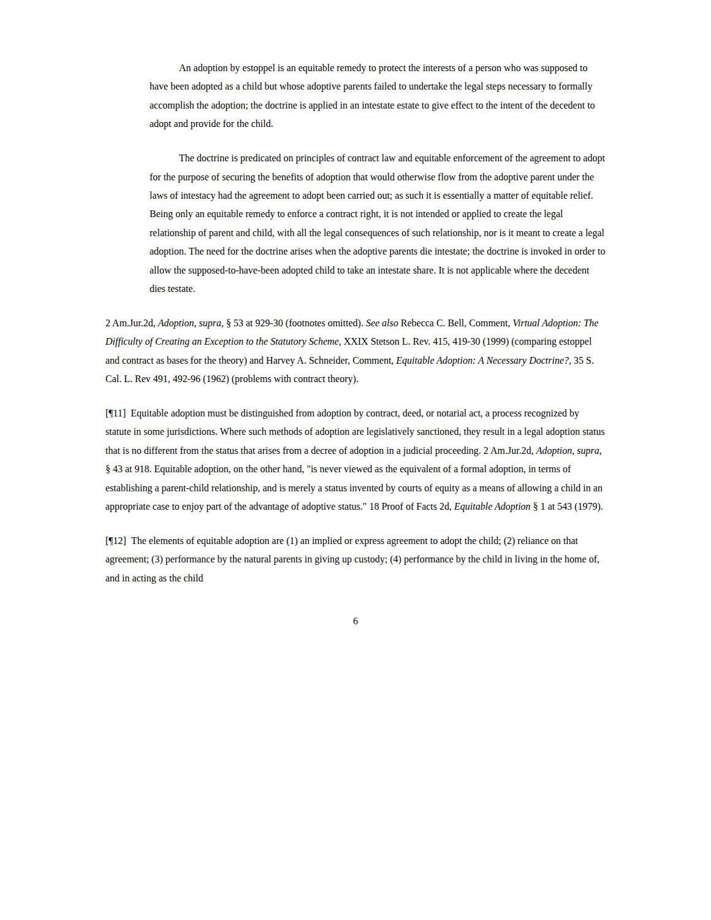An adoption by estoppel is an equitable remedy to protect the interests of a person who was supposed to have been adopted as a child but whose adoptive parents failed to undertake the legal steps necessary to formally accomplish the adoption; the doctrine is applied in an intestate estate to give effect to the intent of the decedent to adopt and provide for the child.
The doctrine is predicated on principles of contract law and equitable enforcement of the agreement to adopt for the purpose of securing the benefits of adoption that would otherwise flow from the adoptive parent under the laws of intestacy had the agreement to adopt been carried out; as such it is essentially a matter of equitable relief. Being only an equitable remedy to enforce a contract right, it is not intended or applied to create the legal relationship of parent and child, with all the legal consequences of such relationship, nor is it meant to create a legal adoption. The need for the doctrine arises when the adoptive parents die intestate; the doctrine is invoked in order to allow the supposed-to-have-been adopted child to take an intestate share. It is not applicable where the decedent dies testate.
2 Am.Jur.2d, Adoption, supra, § 53 at 929-30 (footnotes omitted). See also Rebecca C. Bell, Comment, Virtual Adoption: The Difficulty of Creating an Exception to the Statutory Scheme, XXIX Stetson L. Rev. 415, 419-30 (1999) (comparing estoppel and contract as bases for the theory) and Harvey A. Schneider, Comment, Equitable Adoption: A Necessary Doctrine?, 35 S. Cal. L. Rev 491, 492-96 (1962) (problems with contract theory).
[¶11] Equitable adoption must be distinguished from adoption by contract, deed, or notarial act, a process recognized by statute in some jurisdictions. Where such methods of adoption are legislatively sanctioned, they result in a legal adoption status that is no different from the status that arises from a decree of adoption in a judicial proceeding. 2 Am.Jur.2d, Adoption, supra, § 43 at 918. Equitable adoption, on the other hand, "is never viewed as the equivalent of a formal adoption, in terms of establishing a parent-child relationship, and is merely a status invented by courts of equity as a means of allowing a child in an appropriate case to enjoy part of the advantage of adoptive status." 18 Proof of Facts 2d, Equitable Adoption § 1 at 543 (1979).
[¶12] The elements of equitable adoption are (1) an implied or express agreement to adopt the child; (2) reliance on that agreement; (3) performance by the natural parents in giving up custody; (4) performance by the child in living in the home of, and in acting as the child
6